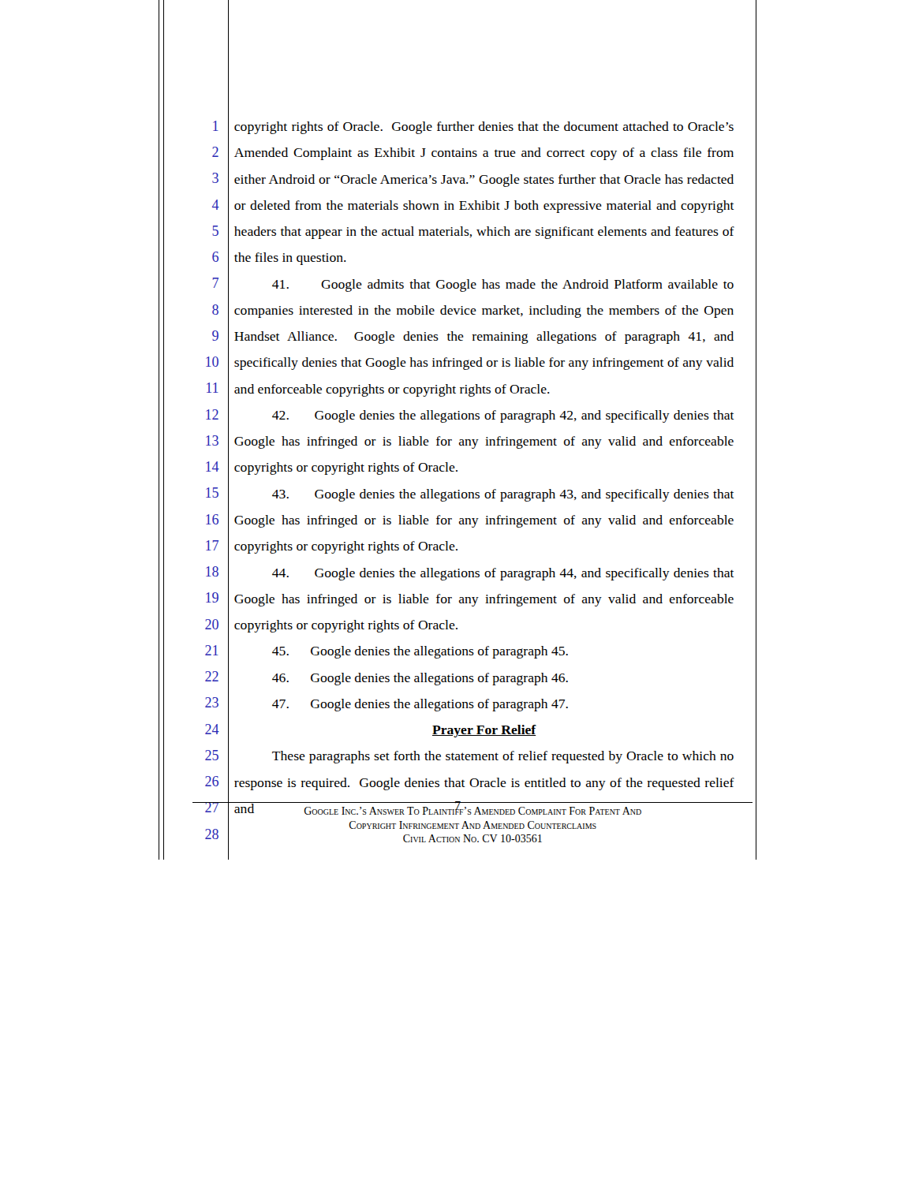1
2
3
4
5
6
7
8
9
10
11
12
13
14
15
16
17
18
19
20
21
22
23
24
25
26
27
28
copyright rights of Oracle. Google further denies that the document attached to Oracle’s Amended Complaint as Exhibit J contains a true and correct copy of a class file from either Android or “Oracle America’s Java.” Google states further that Oracle has redacted or deleted from the materials shown in Exhibit J both expressive material and copyright headers that appear in the actual materials, which are significant elements and features of the files in question.
41. Google admits that Google has made the Android Platform available to companies interested in the mobile device market, including the members of the Open Handset Alliance. Google denies the remaining allegations of paragraph 41, and specifically denies that Google has infringed or is liable for any infringement of any valid and enforceable copyrights or copyright rights of Oracle.
42. Google denies the allegations of paragraph 42, and specifically denies that Google has infringed or is liable for any infringement of any valid and enforceable copyrights or copyright rights of Oracle.
43. Google denies the allegations of paragraph 43, and specifically denies that Google has infringed or is liable for any infringement of any valid and enforceable copyrights or copyright rights of Oracle.
44. Google denies the allegations of paragraph 44, and specifically denies that Google has infringed or is liable for any infringement of any valid and enforceable copyrights or copyright rights of Oracle.
45. Google denies the allegations of paragraph 45.
46. Google denies the allegations of paragraph 46.
47. Google denies the allegations of paragraph 47.
Prayer For Relief
These paragraphs set forth the statement of relief requested by Oracle to which no response is required. Google denies that Oracle is entitled to any of the requested relief and
7
Google Inc.’s Answer To Plaintiff’s Amended Complaint For Patent And
Copyright Infringement And Amended Counterclaims
Civil Action No. CV 10-03561